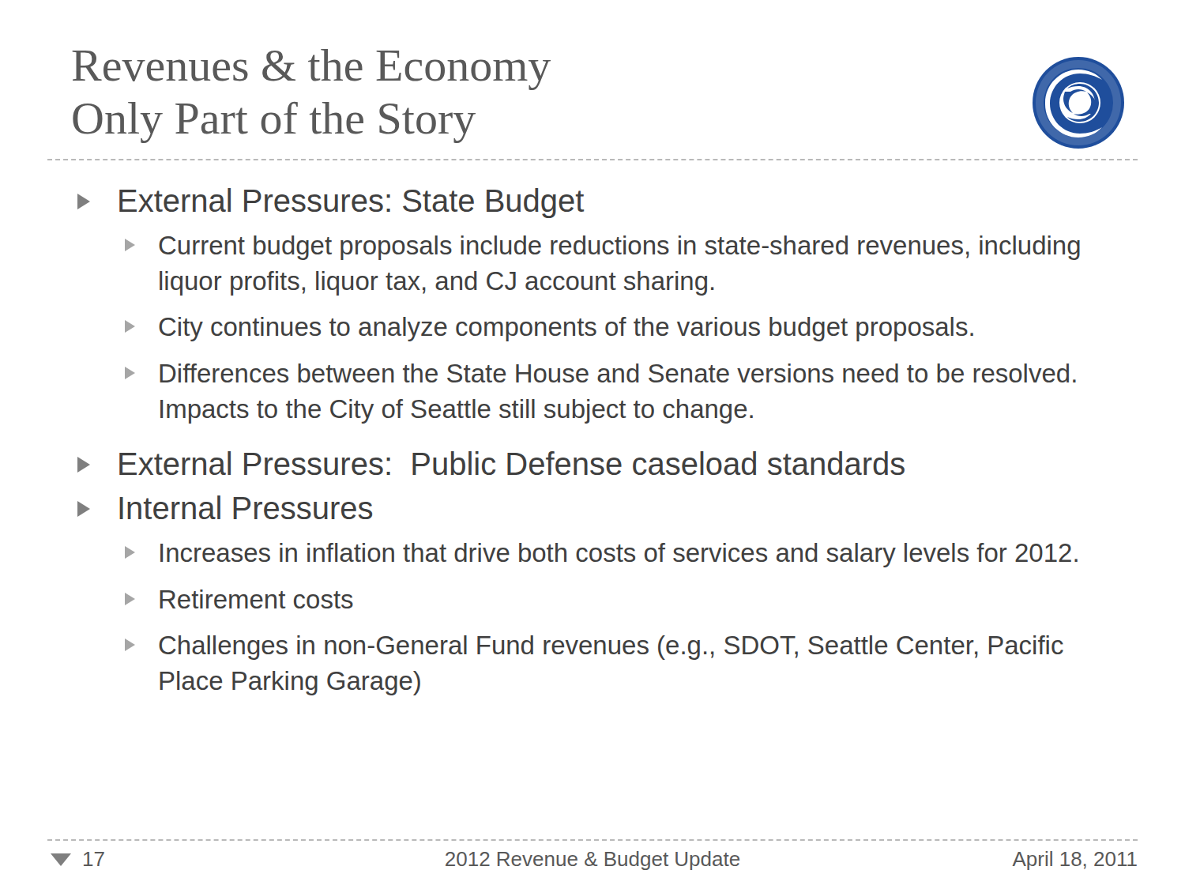Revenues & the Economy
Only Part of the Story
External Pressures: State Budget
Current budget proposals include reductions in state-shared revenues, including liquor profits, liquor tax, and CJ account sharing.
City continues to analyze components of the various budget proposals.
Differences between the State House and Senate versions need to be resolved. Impacts to the City of Seattle still subject to change.
External Pressures: Public Defense caseload standards
Internal Pressures
Increases in inflation that drive both costs of services and salary levels for 2012.
Retirement costs
Challenges in non-General Fund revenues (e.g., SDOT, Seattle Center, Pacific Place Parking Garage)
17
2012 Revenue & Budget Update
April 18, 2011